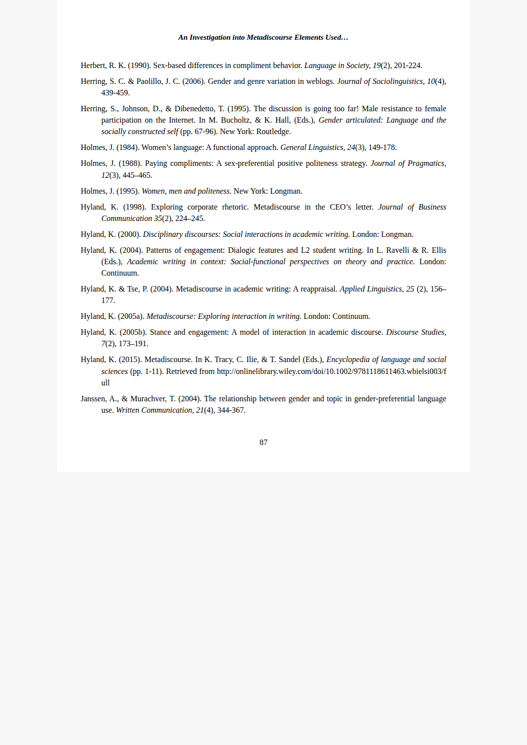An Investigation into Metadiscourse Elements Used…
Herbert, R. K. (1990). Sex-based differences in compliment behavior. Language in Society, 19(2), 201-224.
Herring, S. C. & Paolillo, J. C. (2006). Gender and genre variation in weblogs. Journal of Sociolinguistics, 10(4), 439-459.
Herring, S., Johnson, D., & Dibenedetto, T. (1995). The discussion is going too far! Male resistance to female participation on the Internet. In M. Bucholtz, & K. Hall, (Eds.), Gender articulated: Language and the socially constructed self (pp. 67-96). New York: Routledge.
Holmes, J. (1984). Women’s language: A functional approach. General Linguistics, 24(3), 149-178.
Holmes, J. (1988). Paying compliments: A sex-preferential positive politeness strategy. Journal of Pragmatics, 12(3), 445–465.
Holmes, J. (1995). Women, men and politeness. New York: Longman.
Hyland, K. (1998). Exploring corporate rhetoric. Metadiscourse in the CEO’s letter. Journal of Business Communication 35(2), 224–245.
Hyland, K. (2000). Disciplinary discourses: Social interactions in academic writing. London: Longman.
Hyland, K. (2004). Patterns of engagement: Dialogic features and L2 student writing. In L. Ravelli & R. Ellis (Eds.), Academic writing in context: Social-functional perspectives on theory and practice. London: Continuum.
Hyland, K. & Tse, P. (2004). Metadiscourse in academic writing: A reappraisal. Applied Linguistics, 25 (2), 156–177.
Hyland, K. (2005a). Metadiscourse: Exploring interaction in writing. London: Continuum.
Hyland, K. (2005b). Stance and engagement: A model of interaction in academic discourse. Discourse Studies, 7(2), 173–191.
Hyland, K. (2015). Metadiscourse. In K. Tracy, C. Ilie, & T. Sandel (Eds.), Encyclopedia of language and social sciences (pp. 1-11). Retrieved from http://onlinelibrary.wiley.com/doi/10.1002/9781118611463.wbielsi003/full
Janssen, A., & Murachver, T. (2004). The relationship between gender and topic in gender-preferential language use. Written Communication, 21(4), 344-367.
87